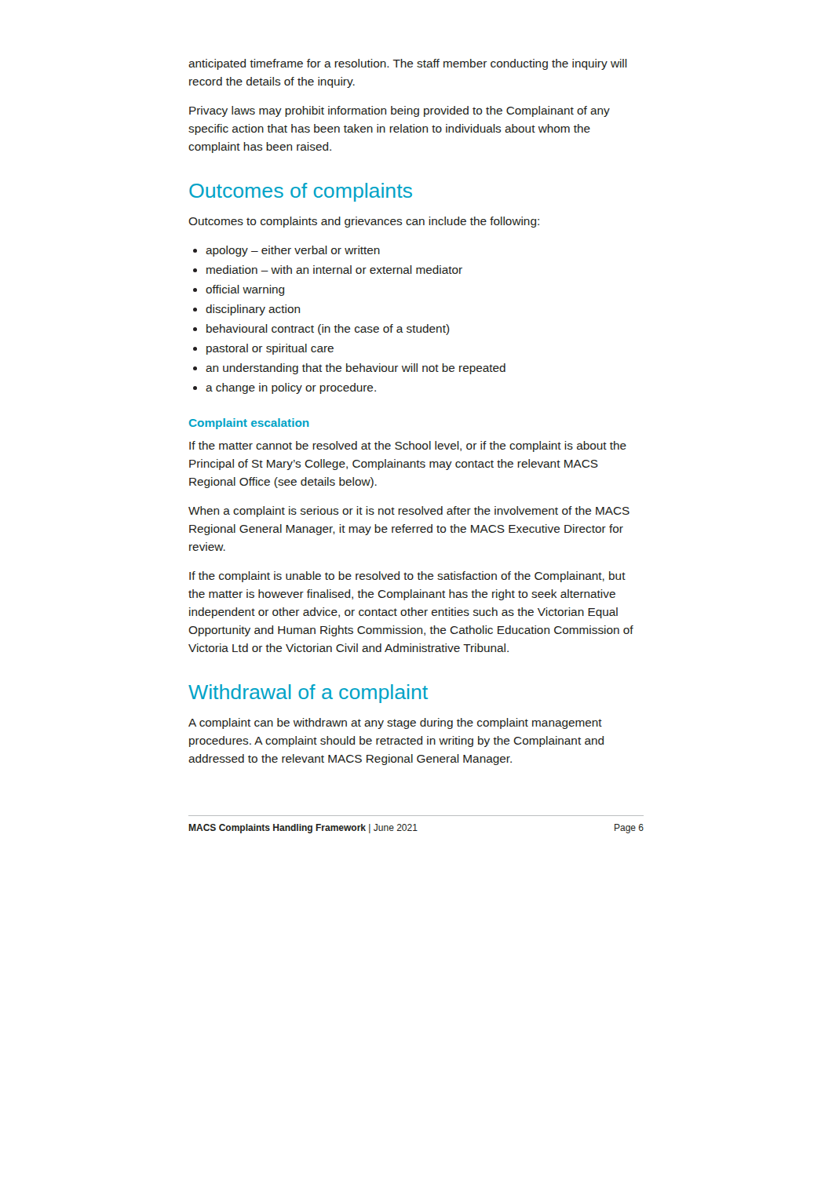anticipated timeframe for a resolution. The staff member conducting the inquiry will record the details of the inquiry.
Privacy laws may prohibit information being provided to the Complainant of any specific action that has been taken in relation to individuals about whom the complaint has been raised.
Outcomes of complaints
Outcomes to complaints and grievances can include the following:
apology – either verbal or written
mediation – with an internal or external mediator
official warning
disciplinary action
behavioural contract (in the case of a student)
pastoral or spiritual care
an understanding that the behaviour will not be repeated
a change in policy or procedure.
Complaint escalation
If the matter cannot be resolved at the School level, or if the complaint is about the Principal of St Mary’s College, Complainants may contact the relevant MACS Regional Office (see details below).
When a complaint is serious or it is not resolved after the involvement of the MACS Regional General Manager, it may be referred to the MACS Executive Director for review.
If the complaint is unable to be resolved to the satisfaction of the Complainant, but the matter is however finalised, the Complainant has the right to seek alternative independent or other advice, or contact other entities such as the Victorian Equal Opportunity and Human Rights Commission, the Catholic Education Commission of Victoria Ltd or the Victorian Civil and Administrative Tribunal.
Withdrawal of a complaint
A complaint can be withdrawn at any stage during the complaint management procedures. A complaint should be retracted in writing by the Complainant and addressed to the relevant MACS Regional General Manager.
MACS Complaints Handling Framework | June 2021
Page 6